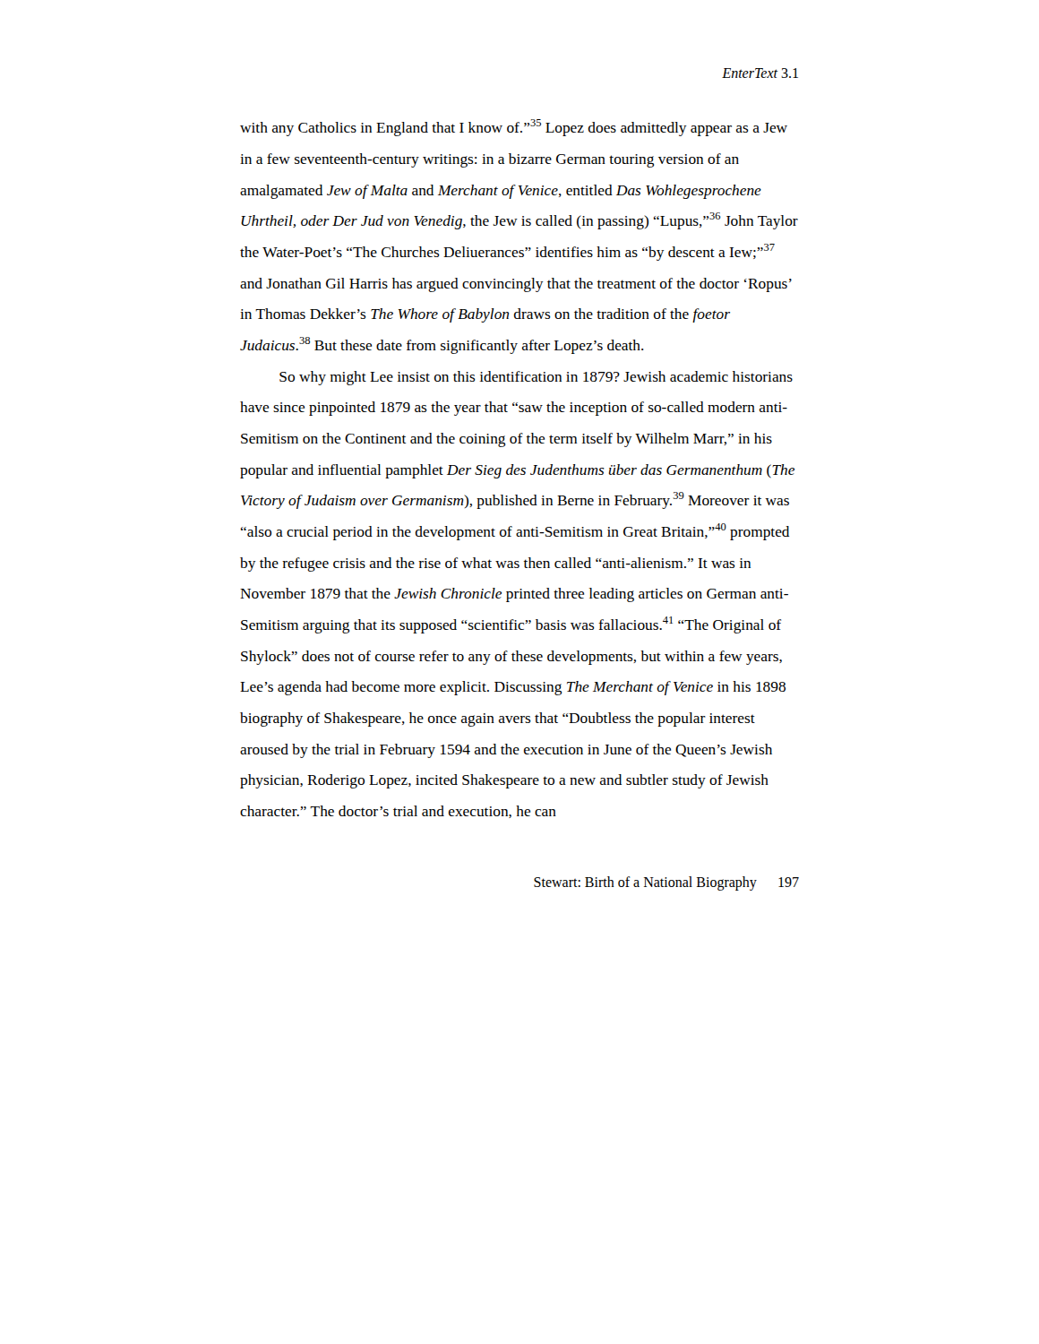EnterText 3.1
with any Catholics in England that I know of.”35 Lopez does admittedly appear as a Jew in a few seventeenth-century writings: in a bizarre German touring version of an amalgamated Jew of Malta and Merchant of Venice, entitled Das Wohlegesprochene Uhrtheil, oder Der Jud von Venedig, the Jew is called (in passing) “Lupus,”36 John Taylor the Water-Poet’s “The Churches Deliuerances” identifies him as “by descent a Iew;”37 and Jonathan Gil Harris has argued convincingly that the treatment of the doctor ‘Ropus’ in Thomas Dekker’s The Whore of Babylon draws on the tradition of the foetor Judaicus.38 But these date from significantly after Lopez’s death.
So why might Lee insist on this identification in 1879? Jewish academic historians have since pinpointed 1879 as the year that “saw the inception of so-called modern anti-Semitism on the Continent and the coining of the term itself by Wilhelm Marr,” in his popular and influential pamphlet Der Sieg des Judenthums über das Germanenthum (The Victory of Judaism over Germanism), published in Berne in February.39 Moreover it was “also a crucial period in the development of anti-Semitism in Great Britain,”40 prompted by the refugee crisis and the rise of what was then called “anti-alienism.” It was in November 1879 that the Jewish Chronicle printed three leading articles on German anti-Semitism arguing that its supposed “scientific” basis was fallacious.41 “The Original of Shylock” does not of course refer to any of these developments, but within a few years, Lee’s agenda had become more explicit. Discussing The Merchant of Venice in his 1898 biography of Shakespeare, he once again avers that “Doubtless the popular interest aroused by the trial in February 1594 and the execution in June of the Queen’s Jewish physician, Roderigo Lopez, incited Shakespeare to a new and subtler study of Jewish character.” The doctor’s trial and execution, he can
Stewart: Birth of a National Biography 197